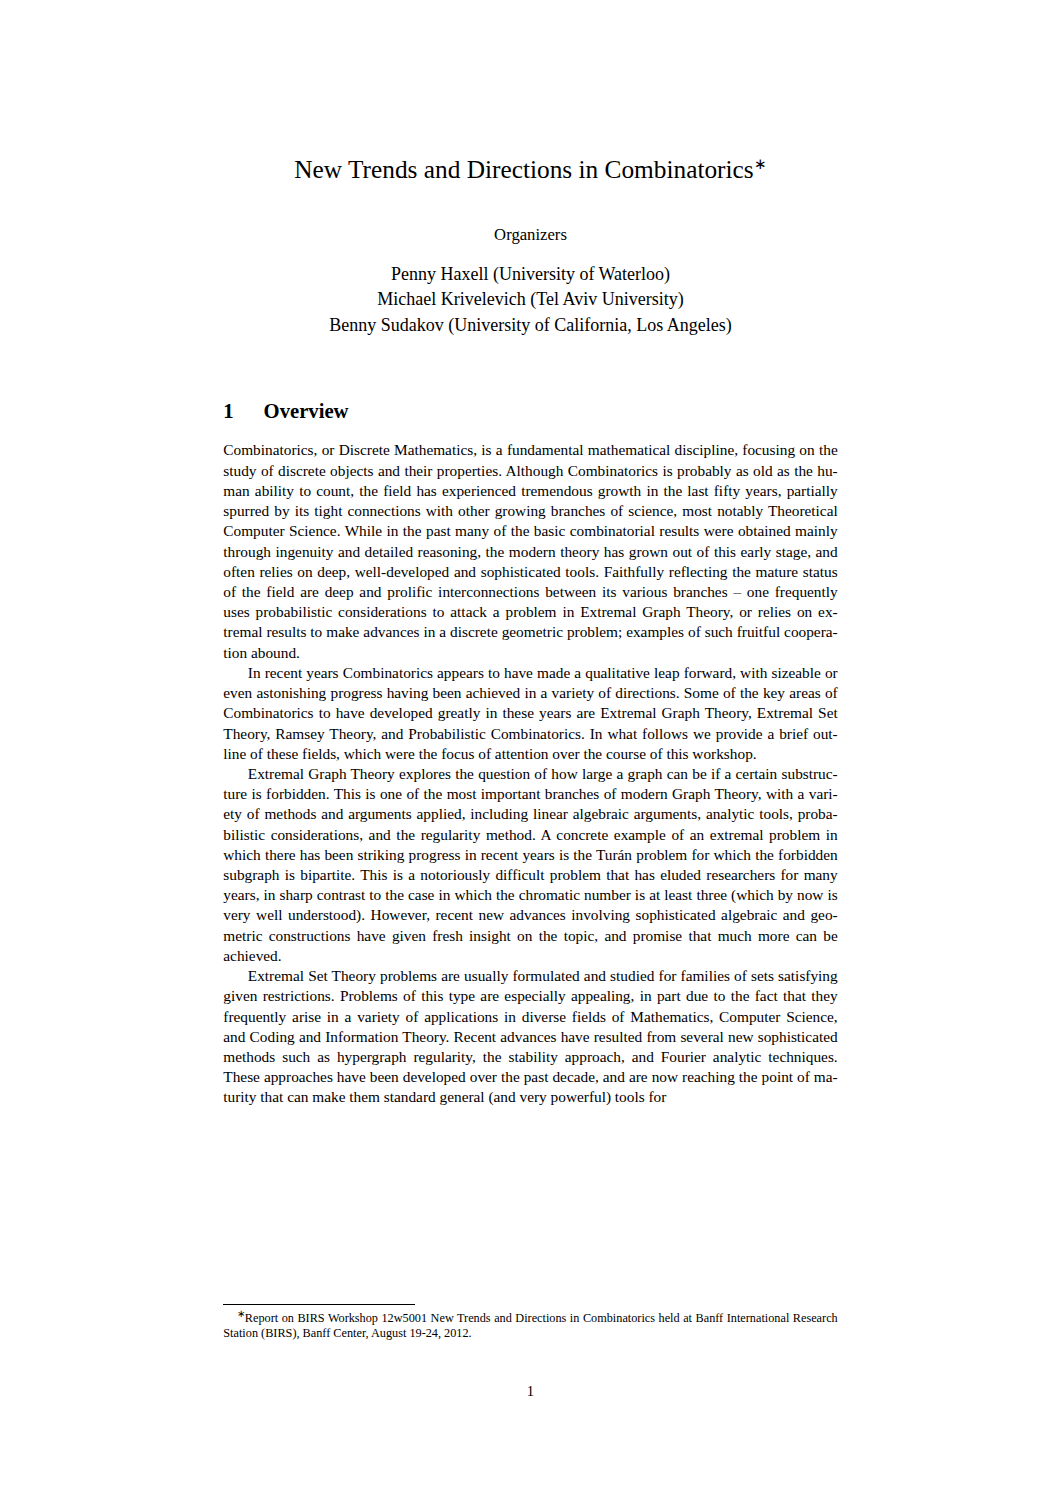New Trends and Directions in Combinatorics∗
Organizers
Penny Haxell (University of Waterloo)
Michael Krivelevich (Tel Aviv University)
Benny Sudakov (University of California, Los Angeles)
1 Overview
Combinatorics, or Discrete Mathematics, is a fundamental mathematical discipline, focusing on the study of discrete objects and their properties. Although Combinatorics is probably as old as the human ability to count, the field has experienced tremendous growth in the last fifty years, partially spurred by its tight connections with other growing branches of science, most notably Theoretical Computer Science. While in the past many of the basic combinatorial results were obtained mainly through ingenuity and detailed reasoning, the modern theory has grown out of this early stage, and often relies on deep, well-developed and sophisticated tools. Faithfully reflecting the mature status of the field are deep and prolific interconnections between its various branches – one frequently uses probabilistic considerations to attack a problem in Extremal Graph Theory, or relies on extremal results to make advances in a discrete geometric problem; examples of such fruitful cooperation abound.
In recent years Combinatorics appears to have made a qualitative leap forward, with sizeable or even astonishing progress having been achieved in a variety of directions. Some of the key areas of Combinatorics to have developed greatly in these years are Extremal Graph Theory, Extremal Set Theory, Ramsey Theory, and Probabilistic Combinatorics. In what follows we provide a brief outline of these fields, which were the focus of attention over the course of this workshop.
Extremal Graph Theory explores the question of how large a graph can be if a certain substructure is forbidden. This is one of the most important branches of modern Graph Theory, with a variety of methods and arguments applied, including linear algebraic arguments, analytic tools, probabilistic considerations, and the regularity method. A concrete example of an extremal problem in which there has been striking progress in recent years is the Turán problem for which the forbidden subgraph is bipartite. This is a notoriously difficult problem that has eluded researchers for many years, in sharp contrast to the case in which the chromatic number is at least three (which by now is very well understood). However, recent new advances involving sophisticated algebraic and geometric constructions have given fresh insight on the topic, and promise that much more can be achieved.
Extremal Set Theory problems are usually formulated and studied for families of sets satisfying given restrictions. Problems of this type are especially appealing, in part due to the fact that they frequently arise in a variety of applications in diverse fields of Mathematics, Computer Science, and Coding and Information Theory. Recent advances have resulted from several new sophisticated methods such as hypergraph regularity, the stability approach, and Fourier analytic techniques. These approaches have been developed over the past decade, and are now reaching the point of maturity that can make them standard general (and very powerful) tools for
∗Report on BIRS Workshop 12w5001 New Trends and Directions in Combinatorics held at Banff International Research Station (BIRS), Banff Center, August 19-24, 2012.
1